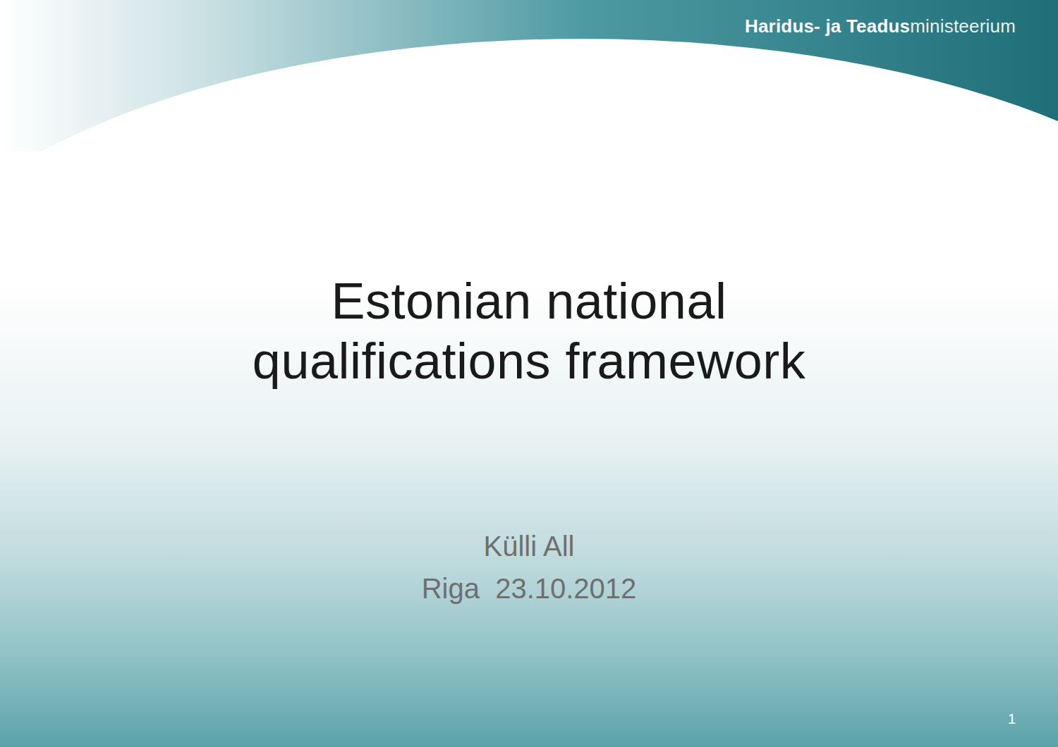Haridus- ja Teadus ministeerium
Estonian national
qualifications framework
Külli All Riga 23.10.2012
1